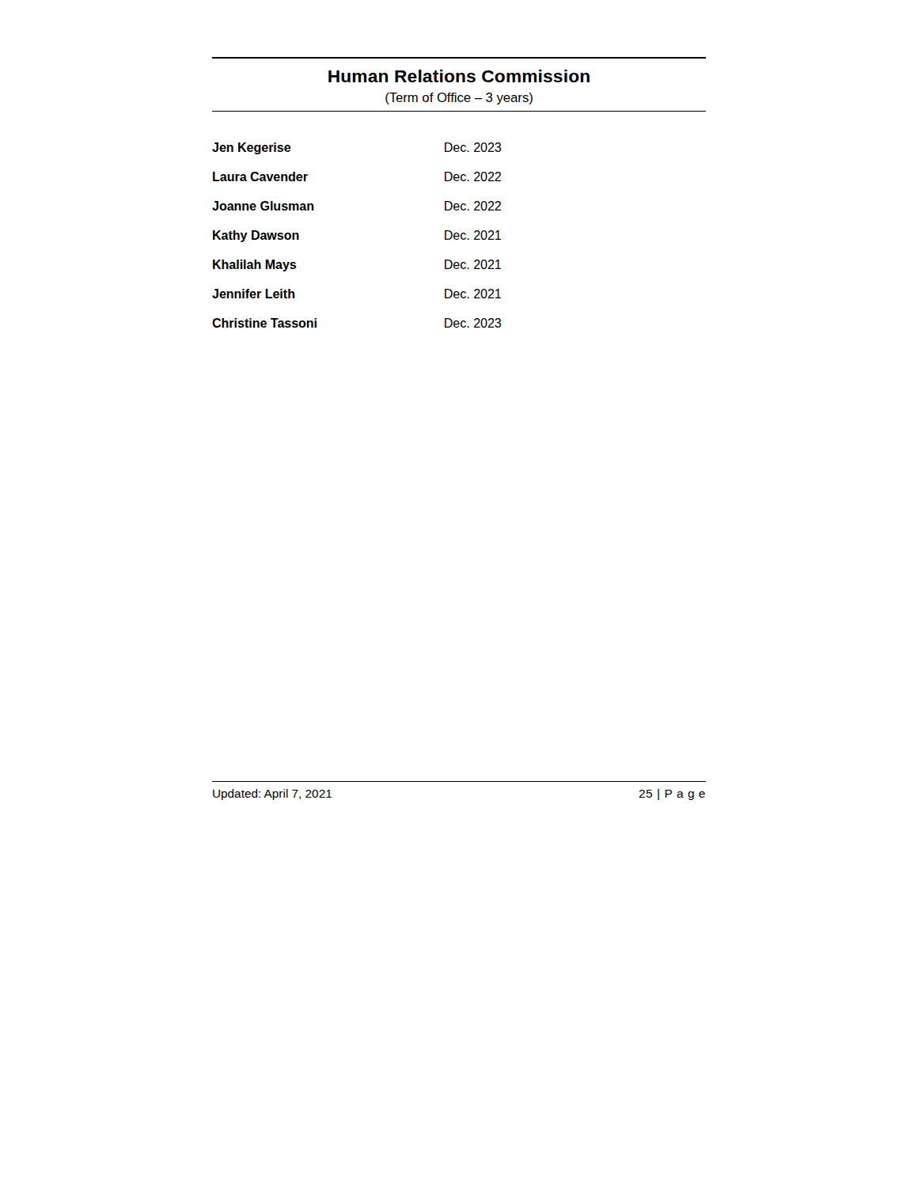Human Relations Commission
(Term of Office – 3 years)
| Jen Kegerise | Dec. 2023 |
| Laura Cavender | Dec. 2022 |
| Joanne Glusman | Dec. 2022 |
| Kathy Dawson | Dec. 2021 |
| Khalilah Mays | Dec. 2021 |
| Jennifer Leith | Dec. 2021 |
| Christine Tassoni | Dec. 2023 |
Updated: April 7, 2021
25 | P a g e